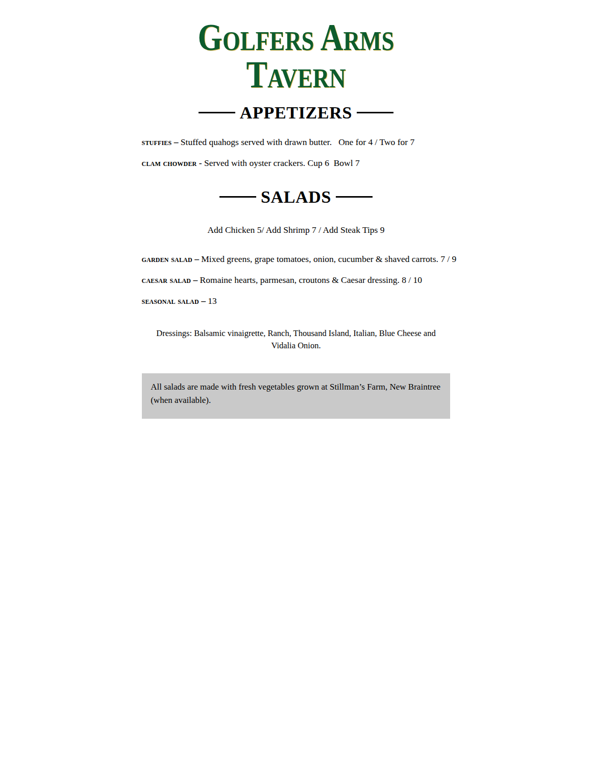GOLFERS ARM S TAVERN
Appetizers
Stuffies – Stuffed quahogs served with drawn butter. One for 4 / Two for 7
Clam Chowder - Served with oyster crackers. Cup 6 Bowl 7
Salads
Add Chicken 5/ Add Shrimp 7 / Add Steak Tips 9
Garden Salad – Mixed greens, grape tomatoes, onion, cucumber & shaved carrots. 7 / 9
Caesar Salad – Romaine hearts, parmesan, croutons & Caesar dressing. 8 / 10
Seasonal Salad – 13
Dressings: Balsamic vinaigrette, Ranch, Thousand Island, Italian, Blue Cheese and Vidalia Onion.
All salads are made with fresh vegetables grown at Stillman’s Farm, New Braintree (when available).